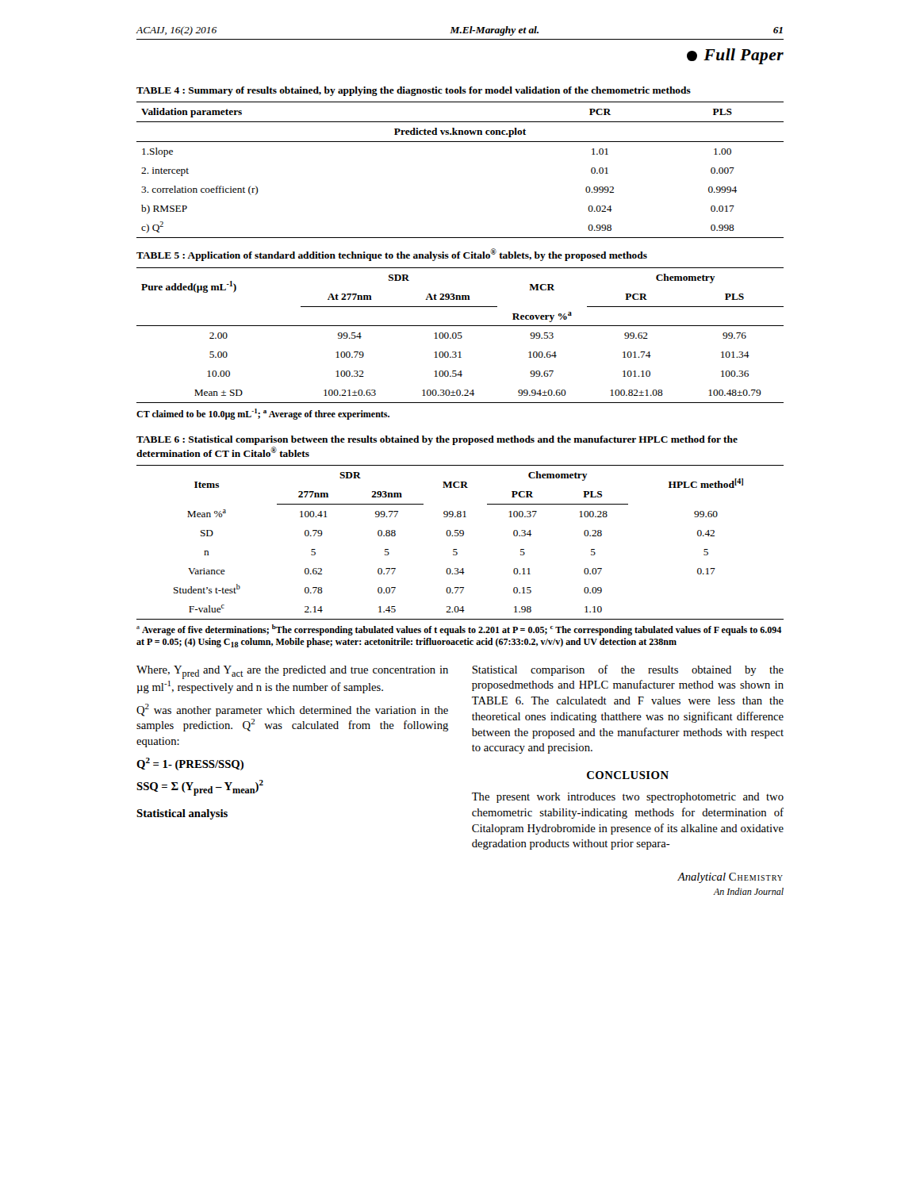ACAIJ, 16(2) 2016 M.El-Maraghy et al. 61
Full Paper
TABLE 4 : Summary of results obtained, by applying the diagnostic tools for model validation of the chemometric methods
| Validation parameters | PCR | PLS |
| --- | --- | --- |
| Predicted vs.known conc.plot |
| 1.Slope | 1.01 | 1.00 |
| 2. intercept | 0.01 | 0.007 |
| 3. correlation coefficient (r) | 0.9992 | 0.9994 |
| b) RMSEP | 0.024 | 0.017 |
| c) Q 2 | 0.998 | 0.998 |
TABLE 5 : Application of standard addition technique to the analysis of Citalo ® tablets, by the proposed methods
| Pure added(µg mL -1 ) | SDR | MCR | Chemometry |
| --- | --- | --- | --- |
| At 277nm | At 293nm | PCR | PLS |
| | Recovery % a |
| 2.00 | 99.54 | 100.05 | 99.53 | 99.62 | 99.76 |
| 5.00 | 100.79 | 100.31 | 100.64 | 101.74 | 101.34 |
| 10.00 | 100.32 | 100.54 | 99.67 | 101.10 | 100.36 |
| Mean ± SD | 100.21±0.63 | 100.30±0.24 | 99.94±0.60 | 100.82±1.08 | 100.48±0.79 |
CT claimed to be 10.0µg mL-1; a Average of three experiments.
TABLE 6 : Statistical comparison between the results obtained by the proposed methods and the manufacturer HPLC method for the determination of CT in Citalo ® tablets
| Items | SDR | MCR | Chemometry | HPLC method [4] |
| --- | --- | --- | --- | --- |
| 277nm | 293nm | PCR | PLS |
| Mean % a | 100.41 | 99.77 | 99.81 | 100.37 | 100.28 | 99.60 |
| SD | 0.79 | 0.88 | 0.59 | 0.34 | 0.28 | 0.42 |
| n | 5 | 5 | 5 | 5 | 5 | 5 |
| Variance | 0.62 | 0.77 | 0.34 | 0.11 | 0.07 | 0.17 |
| Student’s t-test b | 0.78 | 0.07 | 0.77 | 0.15 | 0.09 | |
| F-value c | 2.14 | 1.45 | 2.04 | 1.98 | 1.10 | |
a Average of five determinations; bThe corresponding tabulated values of t equals to 2.201 at P = 0.05; c The corresponding tabulated values of F equals to 6.094 at P = 0.05; (4) Using C18 column, Mobile phase; water: acetonitrile: trifluoroacetic acid (67:33:0.2, v/v/v) and UV detection at 238nm
Where, Ypred and Yact are the predicted and true concentration in µg ml-1, respectively and n is the number of samples.
Q2 was another parameter which determined the variation in the samples prediction. Q2 was calculated from the following equation:
Q2 = 1- (PRESS/SSQ)
SSQ = Σ (Ypred – Ymean)2
Statistical analysis
Statistical comparison of the results obtained by the proposedmethods and HPLC manufacturer method was shown in TABLE 6. The calculatedt and F values were less than the theoretical ones indicating thatthere was no significant difference between the proposed and the manufacturer methods with respect to accuracy and precision.
CONCLUSION
The present work introduces two spectrophotometric and two chemometric stability-indicating methods for determination of Citalopram Hydrobromide in presence of its alkaline and oxidative degradation products without prior separa-
Analytical Chemistry An Indian Journal